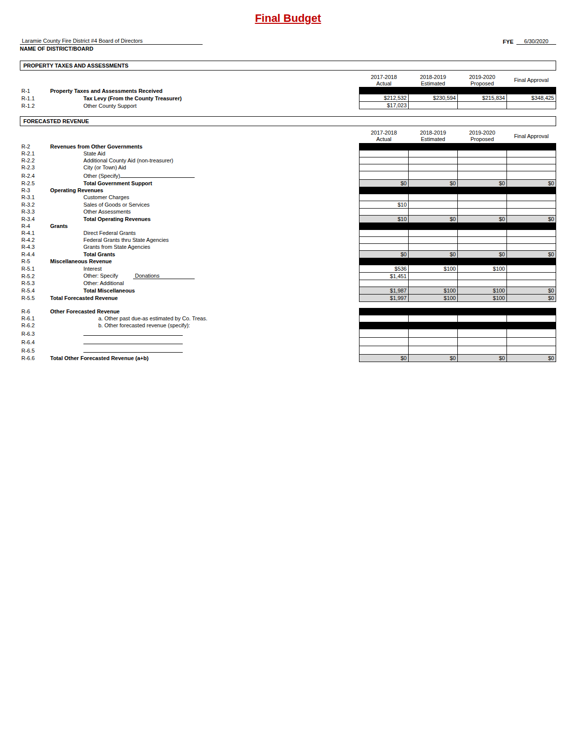Final Budget
Laramie County Fire District #4 Board of Directors
FYE
6/30/2020
NAME OF DISTRICT/BOARD
PROPERTY TAXES AND ASSESSMENTS
| | | 2017-2018 Actual | 2018-2019 Estimated | 2019-2020 Proposed | Final Approval |
| R-1 | Property Taxes and Assessments Received | | | | |
| R-1.1 | Tax Levy (From the County Treasurer) | $212,532 | $230,594 | $215,834 | $348,425 |
| R-1.2 | Other County Support | $17,023 | | | |
FORECASTED REVENUE
| | | 2017-2018 Actual | 2018-2019 Estimated | 2019-2020 Proposed | Final Approval |
| R-2 | Revenues from Other Governments | | | | |
| R-2.1 | State Aid | | | | |
| R-2.2 | Additional County Aid (non-treasurer) | | | | |
| R-2.3 | City (or Town) Aid | | | | |
| R-2.4 | Other (Specify) | | | | |
| R-2.5 | Total Government Support | $0 | $0 | $0 | $0 |
| R-3 | Operating Revenues | | | | |
| R-3.1 | Customer Charges | | | | |
| R-3.2 | Sales of Goods or Services | $10 | | | |
| R-3.3 | Other Assessments | | | | |
| R-3.4 | Total Operating Revenues | $10 | $0 | $0 | $0 |
| R-4 | Grants | | | | |
| R-4.1 | Direct Federal Grants | | | | |
| R-4.2 | Federal Grants thru State Agencies | | | | |
| R-4.3 | Grants from State Agencies | | | | |
| R-4.4 | Total Grants | $0 | $0 | $0 | $0 |
| R-5 | Miscellaneous Revenue | | | | |
| R-5.1 | Interest | $536 | $100 | $100 | |
| R-5.2 | Other: Specify Donations | $1,451 | | | |
| R-5.3 | Other: Additional | | | | |
| R-5.4 | Total Miscellaneous | $1,987 | $100 | $100 | $0 |
| R-5.5 | Total Forecasted Revenue | $1,997 | $100 | $100 | $0 |
| R-6 | Other Forecasted Revenue | | | | |
| R-6.1 | a. Other past due-as estimated by Co. Treas. | | | | |
| R-6.2 | b. Other forecasted revenue (specify): | | | | |
| R-6.3 | | | | | |
| R-6.4 | | | | | |
| R-6.5 | | | | | |
| R-6.6 | Total Other Forecasted Revenue (a+b) | $0 | $0 | $0 | $0 |